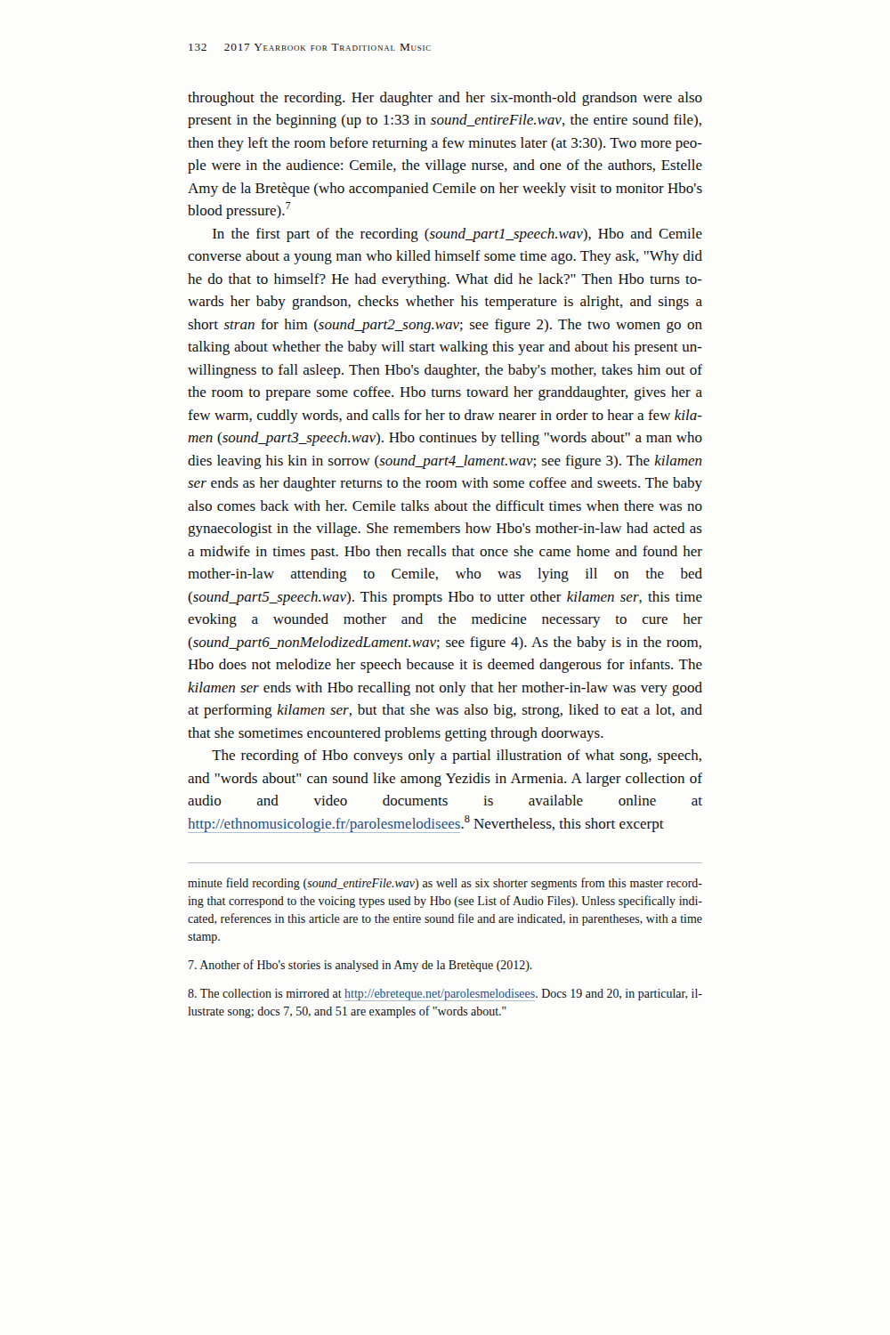1322017 Yearbook for Traditional Music
throughout the recording. Her daughter and her six-month-old grandson were also present in the beginning (up to 1:33 in sound_entireFile.wav, the entire sound file), then they left the room before returning a few minutes later (at 3:30). Two more people were in the audience: Cemile, the village nurse, and one of the authors, Estelle Amy de la Bretèque (who accompanied Cemile on her weekly visit to monitor Hbo's blood pressure).7
In the first part of the recording (sound_part1_speech.wav), Hbo and Cemile converse about a young man who killed himself some time ago. They ask, "Why did he do that to himself? He had everything. What did he lack?" Then Hbo turns towards her baby grandson, checks whether his temperature is alright, and sings a short stran for him (sound_part2_song.wav; see figure 2). The two women go on talking about whether the baby will start walking this year and about his present unwillingness to fall asleep. Then Hbo's daughter, the baby's mother, takes him out of the room to prepare some coffee. Hbo turns toward her granddaughter, gives her a few warm, cuddly words, and calls for her to draw nearer in order to hear a few kilamen (sound_part3_speech.wav). Hbo continues by telling "words about" a man who dies leaving his kin in sorrow (sound_part4_lament.wav; see figure 3). The kilamen ser ends as her daughter returns to the room with some coffee and sweets. The baby also comes back with her. Cemile talks about the difficult times when there was no gynaecologist in the village. She remembers how Hbo's mother-in-law had acted as a midwife in times past. Hbo then recalls that once she came home and found her mother-in-law attending to Cemile, who was lying ill on the bed (sound_part5_speech.wav). This prompts Hbo to utter other kilamen ser, this time evoking a wounded mother and the medicine necessary to cure her (sound_part6_nonMelodizedLament.wav; see figure 4). As the baby is in the room, Hbo does not melodize her speech because it is deemed dangerous for infants. The kilamen ser ends with Hbo recalling not only that her mother-in-law was very good at performing kilamen ser, but that she was also big, strong, liked to eat a lot, and that she sometimes encountered problems getting through doorways.
The recording of Hbo conveys only a partial illustration of what song, speech, and "words about" can sound like among Yezidis in Armenia. A larger collection of audio and video documents is available online at http://ethnomusicologie.fr/parolesmelodisees.8 Nevertheless, this short excerpt
minute field recording (sound_entireFile.wav) as well as six shorter segments from this master recording that correspond to the voicing types used by Hbo (see List of Audio Files). Unless specifically indicated, references in this article are to the entire sound file and are indicated, in parentheses, with a time stamp.
7. Another of Hbo's stories is analysed in Amy de la Bretèque (2012).
8. The collection is mirrored at http://ebreteque.net/parolesmelodisees. Docs 19 and 20, in particular, illustrate song; docs 7, 50, and 51 are examples of "words about."